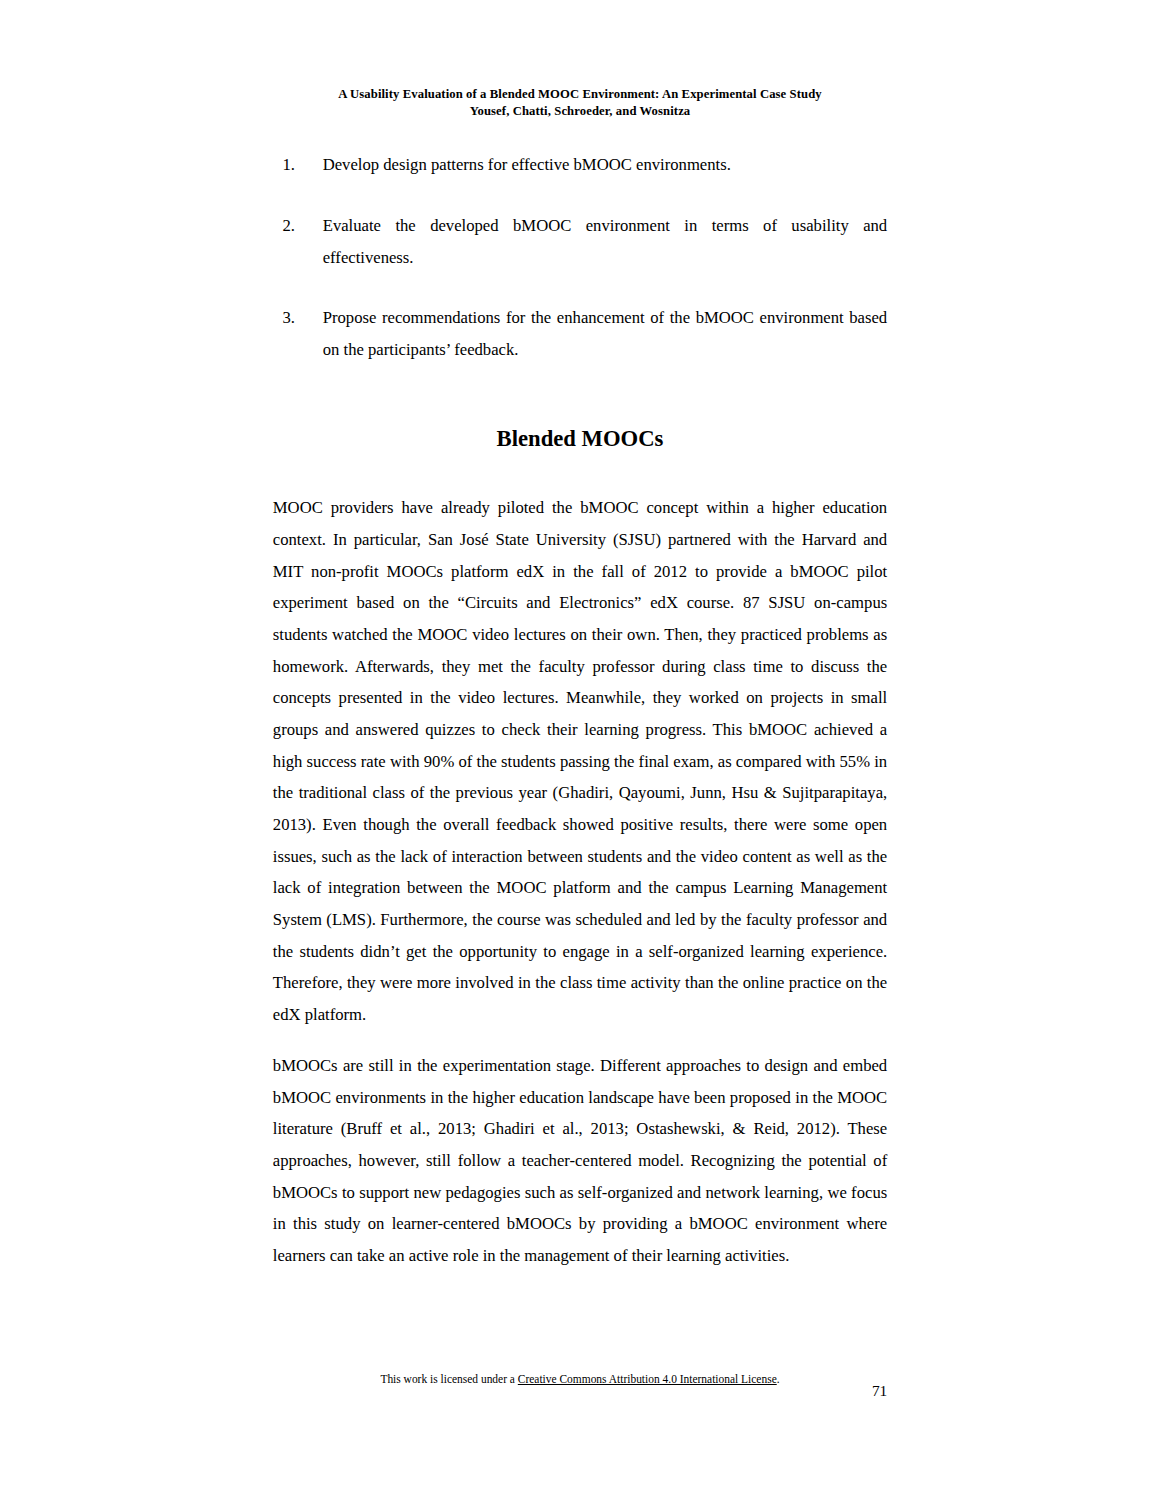A Usability Evaluation of a Blended MOOC Environment: An Experimental Case Study Yousef, Chatti, Schroeder, and Wosnitza
Develop design patterns for effective bMOOC environments.
Evaluate the developed bMOOC environment in terms of usability and effectiveness.
Propose recommendations for the enhancement of the bMOOC environment based on the participants’ feedback.
Blended MOOCs
MOOC providers have already piloted the bMOOC concept within a higher education context. In particular, San José State University (SJSU) partnered with the Harvard and MIT non-profit MOOCs platform edX in the fall of 2012 to provide a bMOOC pilot experiment based on the “Circuits and Electronics” edX course. 87 SJSU on-campus students watched the MOOC video lectures on their own. Then, they practiced problems as homework. Afterwards, they met the faculty professor during class time to discuss the concepts presented in the video lectures. Meanwhile, they worked on projects in small groups and answered quizzes to check their learning progress. This bMOOC achieved a high success rate with 90% of the students passing the final exam, as compared with 55% in the traditional class of the previous year (Ghadiri, Qayoumi, Junn, Hsu & Sujitparapitaya, 2013). Even though the overall feedback showed positive results, there were some open issues, such as the lack of interaction between students and the video content as well as the lack of integration between the MOOC platform and the campus Learning Management System (LMS). Furthermore, the course was scheduled and led by the faculty professor and the students didn’t get the opportunity to engage in a self-organized learning experience. Therefore, they were more involved in the class time activity than the online practice on the edX platform.
bMOOCs are still in the experimentation stage. Different approaches to design and embed bMOOC environments in the higher education landscape have been proposed in the MOOC literature (Bruff et al., 2013; Ghadiri et al., 2013; Ostashewski, & Reid, 2012). These approaches, however, still follow a teacher-centered model. Recognizing the potential of bMOOCs to support new pedagogies such as self-organized and network learning, we focus in this study on learner-centered bMOOCs by providing a bMOOC environment where learners can take an active role in the management of their learning activities.
This work is licensed under a Creative Commons Attribution 4.0 International License.
71